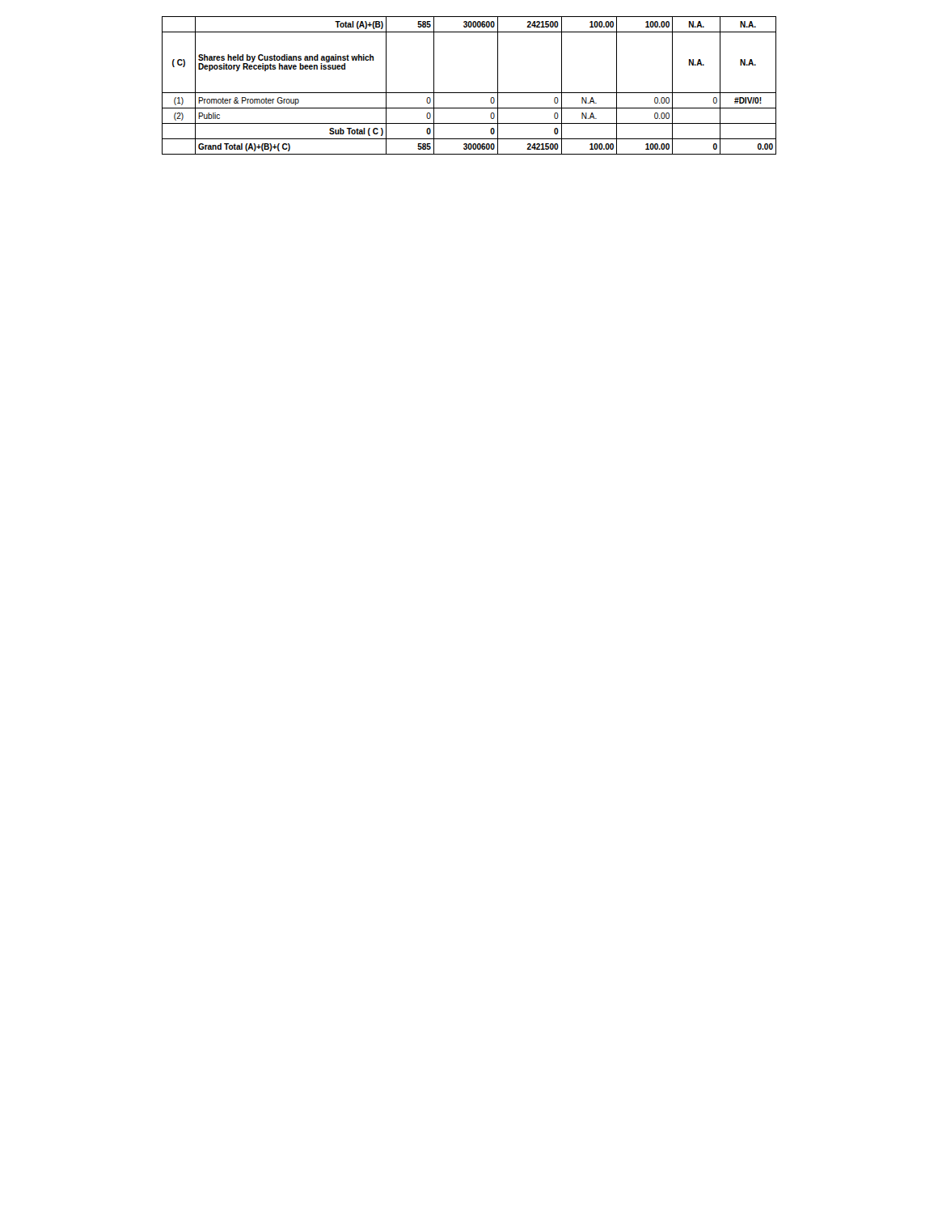| | Total (A)+(B) | 585 | 3000600 | 2421500 | 100.00 | 100.00 | N.A. | N.A. |
| ( C) | Shares held by Custodians and against which Depository Receipts have been issued | | | | | | N.A. | N.A. |
| (1) | Promoter & Promoter Group | 0 | 0 | 0 | N.A. | 0.00 | 0 | #DIV/0! |
| (2) | Public | 0 | 0 | 0 | N.A. | 0.00 | | |
| | Sub Total ( C ) | 0 | 0 | 0 | | | | |
| | Grand Total (A)+(B)+( C) | 585 | 3000600 | 2421500 | 100.00 | 100.00 | 0 | 0.00 |